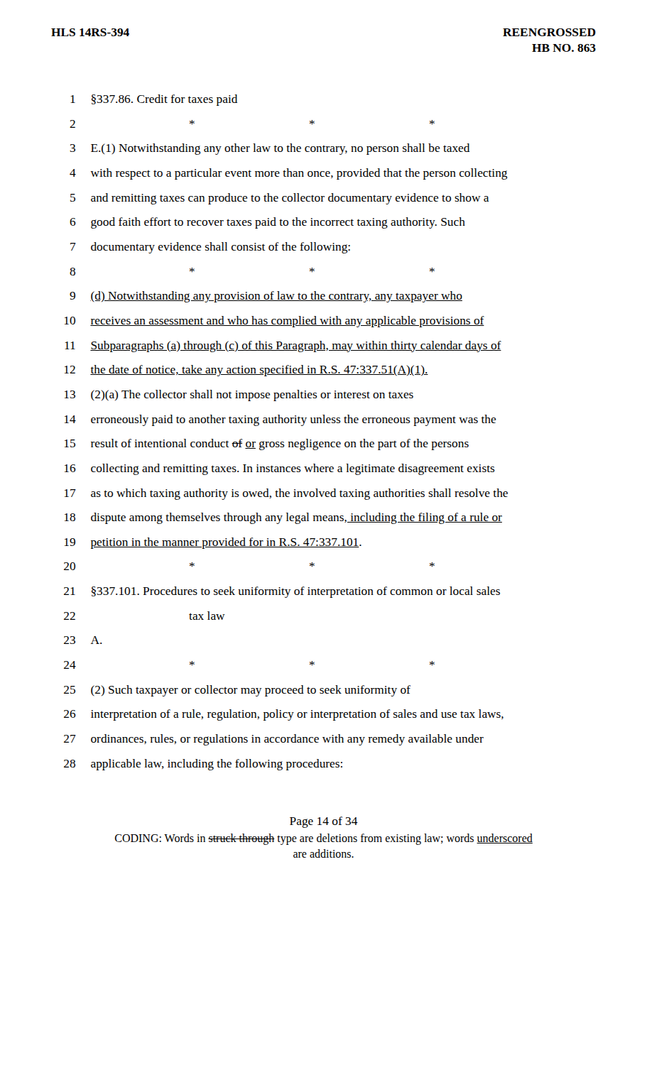HLS 14RS-394
REENGROSSED
HB NO. 863
§337.86. Credit for taxes paid
* * *
E.(1) Notwithstanding any other law to the contrary, no person shall be taxed
with respect to a particular event more than once, provided that the person collecting
and remitting taxes can produce to the collector documentary evidence to show a
good faith effort to recover taxes paid to the incorrect taxing authority. Such
documentary evidence shall consist of the following:
* * *
(d) Notwithstanding any provision of law to the contrary, any taxpayer who
receives an assessment and who has complied with any applicable provisions of
Subparagraphs (a) through (c) of this Paragraph, may within thirty calendar days of
the date of notice, take any action specified in R.S. 47:337.51(A)(1).
(2)(a) The collector shall not impose penalties or interest on taxes
erroneously paid to another taxing authority unless the erroneous payment was the
result of intentional conduct of or gross negligence on the part of the persons
collecting and remitting taxes. In instances where a legitimate disagreement exists
as to which taxing authority is owed, the involved taxing authorities shall resolve the
dispute among themselves through any legal means, including the filing of a rule or
petition in the manner provided for in R.S. 47:337.101.
* * *
§337.101. Procedures to seek uniformity of interpretation of common or local sales
tax law
A.
* * *
(2) Such taxpayer or collector may proceed to seek uniformity of
interpretation of a rule, regulation, policy or interpretation of sales and use tax laws,
ordinances, rules, or regulations in accordance with any remedy available under
applicable law, including the following procedures:
Page 14 of 34
CODING: Words in struck through type are deletions from existing law; words underscored
are additions.